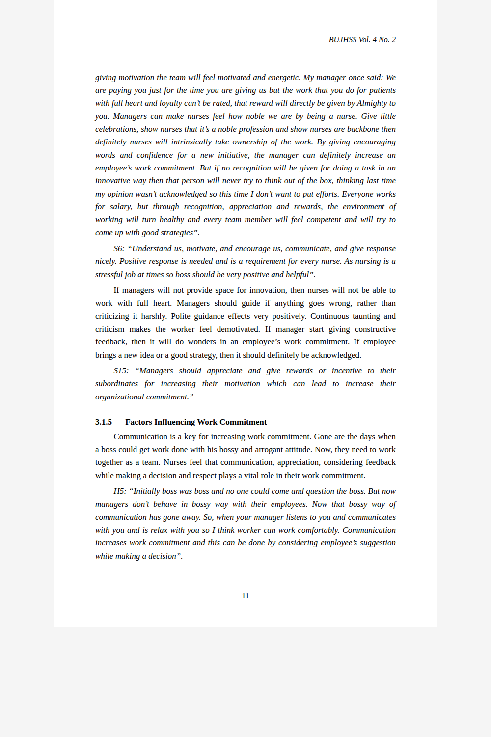BUJHSS Vol. 4 No. 2
giving motivation the team will feel motivated and energetic. My manager once said: We are paying you just for the time you are giving us but the work that you do for patients with full heart and loyalty can’t be rated, that reward will directly be given by Almighty to you. Managers can make nurses feel how noble we are by being a nurse. Give little celebrations, show nurses that it’s a noble profession and show nurses are backbone then definitely nurses will intrinsically take ownership of the work. By giving encouraging words and confidence for a new initiative, the manager can definitely increase an employee’s work commitment. But if no recognition will be given for doing a task in an innovative way then that person will never try to think out of the box, thinking last time my opinion wasn’t acknowledged so this time I don’t want to put efforts. Everyone works for salary, but through recognition, appreciation and rewards, the environment of working will turn healthy and every team member will feel competent and will try to come up with good strategies”.
S6: “Understand us, motivate, and encourage us, communicate, and give response nicely. Positive response is needed and is a requirement for every nurse. As nursing is a stressful job at times so boss should be very positive and helpful”.
If managers will not provide space for innovation, then nurses will not be able to work with full heart. Managers should guide if anything goes wrong, rather than criticizing it harshly. Polite guidance effects very positively. Continuous taunting and criticism makes the worker feel demotivated. If manager start giving constructive feedback, then it will do wonders in an employee’s work commitment. If employee brings a new idea or a good strategy, then it should definitely be acknowledged.
S15: “Managers should appreciate and give rewards or incentive to their subordinates for increasing their motivation which can lead to increase their organizational commitment.”
3.1.5 Factors Influencing Work Commitment
Communication is a key for increasing work commitment. Gone are the days when a boss could get work done with his bossy and arrogant attitude. Now, they need to work together as a team. Nurses feel that communication, appreciation, considering feedback while making a decision and respect plays a vital role in their work commitment.
H5: “Initially boss was boss and no one could come and question the boss. But now managers don’t behave in bossy way with their employees. Now that bossy way of communication has gone away. So, when your manager listens to you and communicates with you and is relax with you so I think worker can work comfortably. Communication increases work commitment and this can be done by considering employee’s suggestion while making a decision”.
11